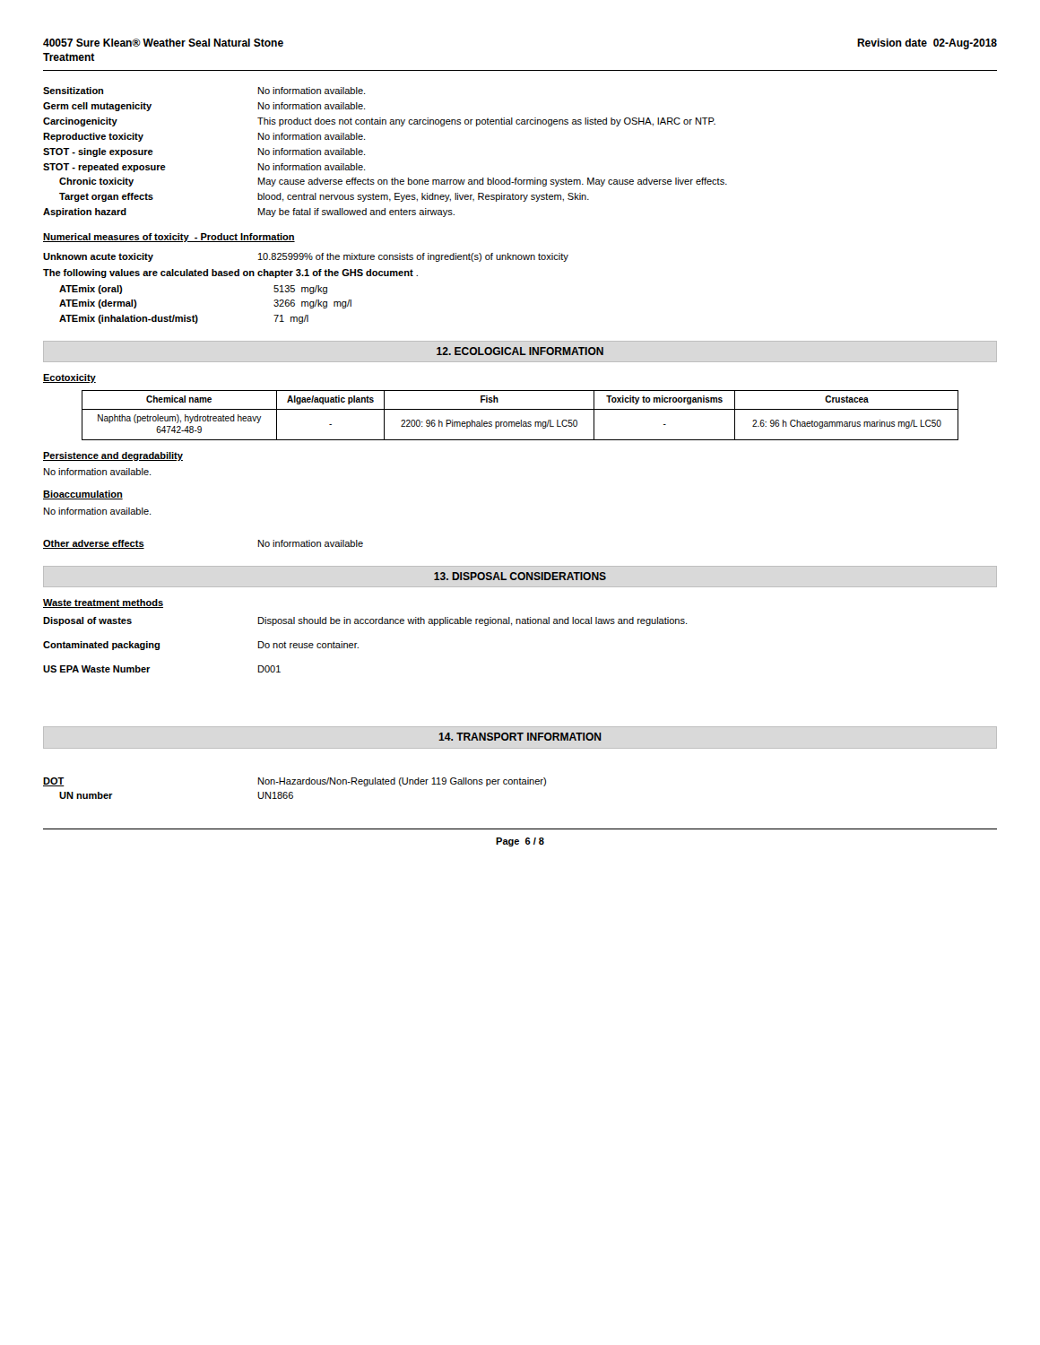40057 Sure Klean® Weather Seal Natural Stone
Treatment
Revision date 02-Aug-2018
| Sensitization | No information available. |
| Germ cell mutagenicity | No information available. |
| Carcinogenicity | This product does not contain any carcinogens or potential carcinogens as listed by OSHA, IARC or NTP. |
| Reproductive toxicity | No information available. |
| STOT - single exposure | No information available. |
| STOT - repeated exposure | No information available. |
| Chronic toxicity | May cause adverse effects on the bone marrow and blood-forming system. May cause adverse liver effects. |
| Target organ effects | blood, central nervous system, Eyes, kidney, liver, Respiratory system, Skin. |
| Aspiration hazard | May be fatal if swallowed and enters airways. |
Numerical measures of toxicity - Product Information
| Unknown acute toxicity | 10.825999% of the mixture consists of ingredient(s) of unknown toxicity |
The following values are calculated based on chapter 3.1 of the GHS document .
| ATEmix (oral) | 5135 mg/kg |
| ATEmix (dermal) | 3266 mg/kg mg/l |
| ATEmix (inhalation-dust/mist) | 71 mg/l |
12. ECOLOGICAL INFORMATION
Ecotoxicity
| Chemical name | Algae/aquatic plants | Fish | Toxicity to microorganisms | Crustacea |
| --- | --- | --- | --- | --- |
| Naphtha (petroleum), hydrotreated heavy 64742-48-9 | - | 2200: 96 h Pimephales promelas mg/L LC50 | - | 2.6: 96 h Chaetogammarus marinus mg/L LC50 |
Persistence and degradability
No information available.
Bioaccumulation
No information available.
| Other adverse effects | No information available |
13. DISPOSAL CONSIDERATIONS
Waste treatment methods
| Disposal of wastes | Disposal should be in accordance with applicable regional, national and local laws and regulations. |
| Contaminated packaging | Do not reuse container. |
| US EPA Waste Number | D001 |
14. TRANSPORT INFORMATION
| DOT | Non-Hazardous/Non-Regulated (Under 119 Gallons per container) |
| UN number | UN1866 |
Page 6 / 8